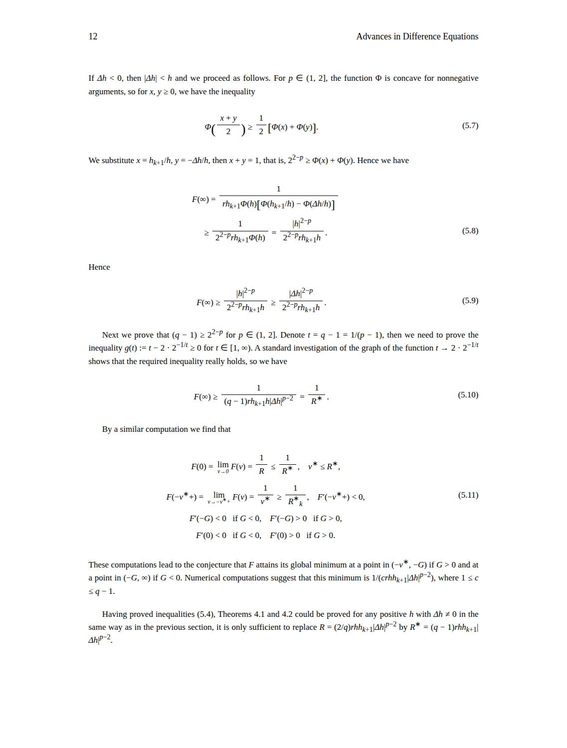12 Advances in Difference Equations
If Δh < 0, then |Δh| < h and we proceed as follows. For p ∈ (1, 2], the function Φ is concave for nonnegative arguments, so for x, y ≥ 0, we have the inequality
Φ(x + y 2) ≥ 12[Φ(x) + Φ(y)]. (5.7)
We substitute x = hk+1/h, y = −Δh/h, then x + y = 1, that is, 22−p ≥ Φ(x) + Φ(y). Hence we have
F(∞) = 1 rhk+1Φ(h)[Φ(hk+1/h) − Φ(Δh/h)]
≥ 122−prhk+1Φ(h) = |h|2−p 22−prhk+1h.
(5.8)
Hence
F(∞) ≥ |h|2−p 22−prhk+1h ≥ |Δh|2−p 22−prhk+1h. (5.9)
Next we prove that (q − 1) ≥ 22−p for p ∈ (1, 2]. Denote t = q − 1 = 1/(p − 1), then we need to prove the inequality g(t) := t − 2 · 2−1/t ≥ 0 for t ∈ [1, ∞). A standard investigation of the graph of the function t → 2 · 2−1/t shows that the required inequality really holds, so we have
F(∞) ≥ 1(q − 1)rhk+1h|Δh|p−2 = 1 R∗. (5.10)
By a similar computation we find that
F(0) = lim v→0 F(v) = 1 R ≤ 1 R∗, v∗ ≤ R∗,
F(−v∗+) = lim v→−v∗+F(v) = 1 v∗ ≥ 1 R∗k, F′(−v∗+) < 0,
(5.11)
F′(−G) < 0 if G < 0, F′(−G) > 0 if G > 0,
F′(0) < 0 if G < 0, F′(0) > 0 if G > 0.
These computations lead to the conjecture that F attains its global minimum at a point in (−v∗, −G) if G > 0 and at a point in (−G, ∞) if G < 0. Numerical computations suggest that this minimum is 1/(crhhk+1|Δh|p−2), where 1 ≤ c ≤ q − 1.
Having proved inequalities (5.4), Theorems 4.1 and 4.2 could be proved for any positive h with Δh ≠ 0 in the same way as in the previous section, it is only sufficient to replace R = (2/q)rhhk+1|Δh|p−2 by R∗ = (q − 1)rhhk+1|Δh|p−2.